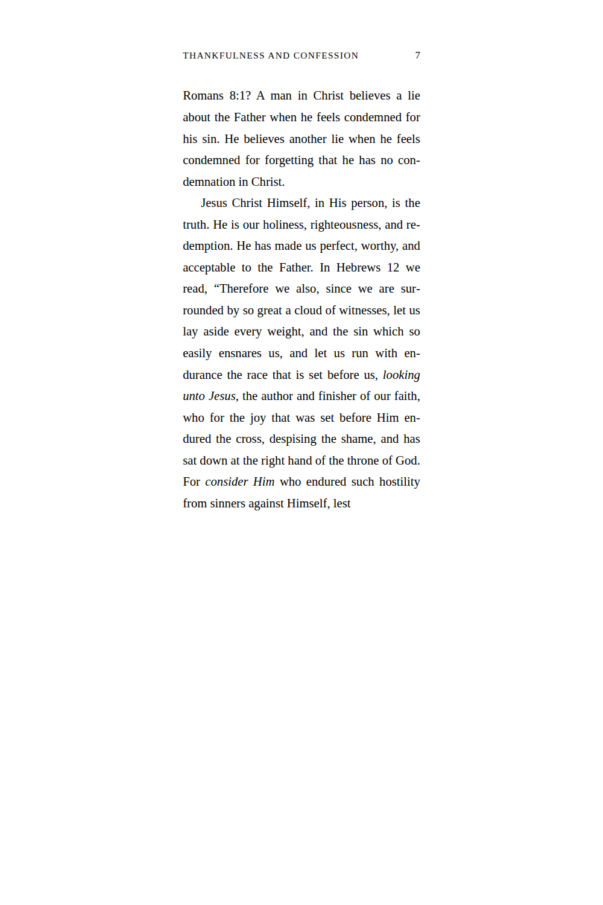Thankfulness and Confession 7
Romans 8:1? A man in Christ believes a lie about the Father when he feels condemned for his sin. He believes another lie when he feels condemned for forgetting that he has no condemnation in Christ.
Jesus Christ Himself, in His person, is the truth. He is our holiness, righteousness, and redemption. He has made us perfect, worthy, and acceptable to the Father. In Hebrews 12 we read, “Therefore we also, since we are surrounded by so great a cloud of witnesses, let us lay aside every weight, and the sin which so easily ensnares us, and let us run with endurance the race that is set before us, looking unto Jesus, the author and finisher of our faith, who for the joy that was set before Him endured the cross, despising the shame, and has sat down at the right hand of the throne of God. For consider Him who endured such hostility from sinners against Himself, lest